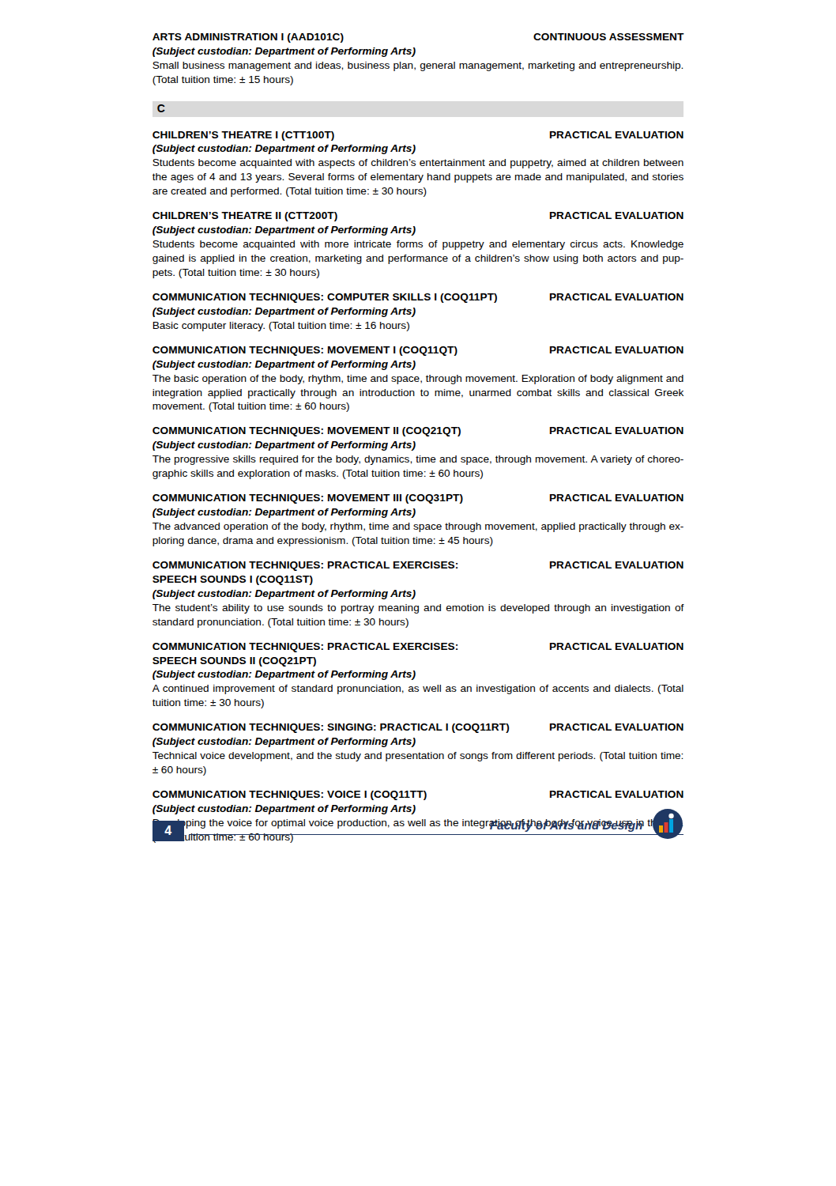Arts Administration I (AAD101C) Continuous Assessment
(Subject custodian: Department of Performing Arts)
Small business management and ideas, business plan, general management, marketing and entrepreneurship. (Total tuition time: ± 15 hours)
C
Children’s Theatre I (CTT100T) Practical Evaluation
(Subject custodian: Department of Performing Arts)
Students become acquainted with aspects of children’s entertainment and puppetry, aimed at children between the ages of 4 and 13 years. Several forms of elementary hand puppets are made and manipulated, and stories are created and performed. (Total tuition time: ± 30 hours)
Children’s Theatre II (CTT200T) Practical Evaluation
(Subject custodian: Department of Performing Arts)
Students become acquainted with more intricate forms of puppetry and elementary circus acts. Knowledge gained is applied in the creation, marketing and performance of a children’s show using both actors and puppets. (Total tuition time: ± 30 hours)
Communication Techniques: Computer Skills I (COQ11PT) Practical Evaluation
(Subject custodian: Department of Performing Arts)
Basic computer literacy. (Total tuition time: ± 16 hours)
Communication Techniques: Movement I (COQ11QT) Practical Evaluation
(Subject custodian: Department of Performing Arts)
The basic operation of the body, rhythm, time and space, through movement. Exploration of body alignment and integration applied practically through an introduction to mime, unarmed combat skills and classical Greek movement. (Total tuition time: ± 60 hours)
Communication Techniques: Movement II (COQ21QT) Practical Evaluation
(Subject custodian: Department of Performing Arts)
The progressive skills required for the body, dynamics, time and space, through movement. A variety of choreographic skills and exploration of masks. (Total tuition time: ± 60 hours)
Communication Techniques: Movement III (COQ31PT) Practical Evaluation
(Subject custodian: Department of Performing Arts)
The advanced operation of the body, rhythm, time and space through movement, applied practically through exploring dance, drama and expressionism. (Total tuition time: ± 45 hours)
Communication Techniques: Practical Exercises:
Speech Sounds I (COQ11ST) Practical Evaluation
(Subject custodian: Department of Performing Arts)
The student’s ability to use sounds to portray meaning and emotion is developed through an investigation of standard pronunciation. (Total tuition time: ± 30 hours)
Communication Techniques: Practical Exercises:
Speech Sounds II (COQ21PT) Practical Evaluation
(Subject custodian: Department of Performing Arts)
A continued improvement of standard pronunciation, as well as an investigation of accents and dialects. (Total tuition time: ± 30 hours)
Communication Techniques: Singing: Practical I (COQ11RT) Practical Evaluation
(Subject custodian: Department of Performing Arts)
Technical voice development, and the study and presentation of songs from different periods. (Total tuition time: ± 60 hours)
Communication Techniques: Voice I (COQ11TT) Practical Evaluation
(Subject custodian: Department of Performing Arts)
Developing the voice for optimal voice production, as well as the integration of the body for voice use in theatre. (Total tuition time: ± 60 hours)
4
Faculty of Arts and Design